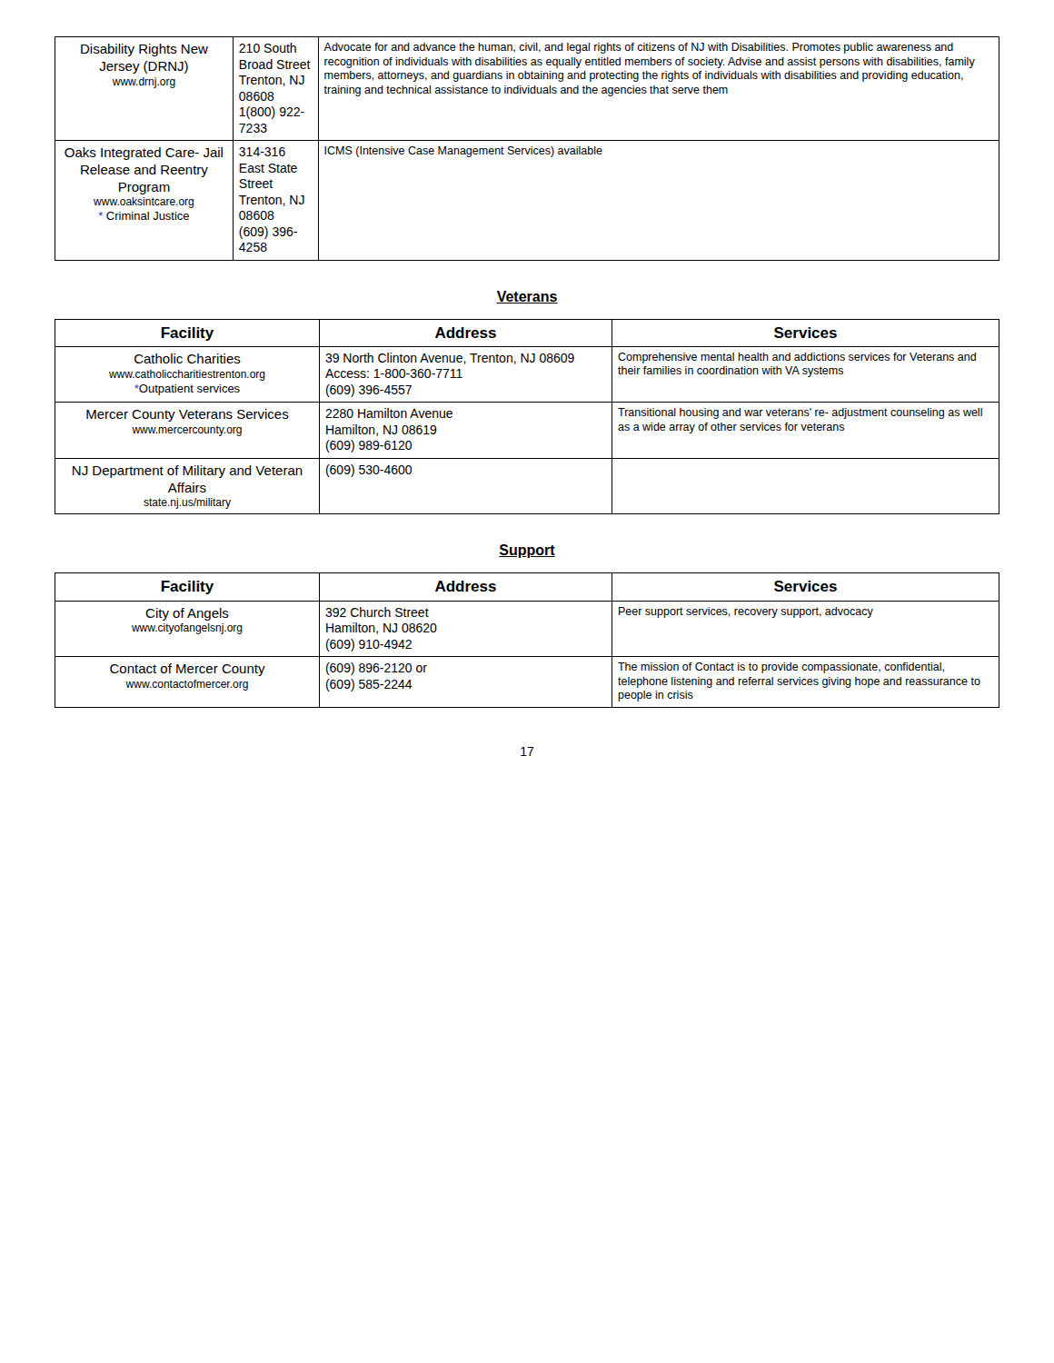| Disability Rights New Jersey (DRNJ) www.drnj.org | 210 South Broad Street Trenton, NJ 08608 1(800) 922-7233 | Advocate for and advance the human, civil, and legal rights of citizens of NJ with Disabilities. Promotes public awareness and recognition of individuals with disabilities as equally entitled members of society. Advise and assist persons with disabilities, family members, attorneys, and guardians in obtaining and protecting the rights of individuals with disabilities and providing education, training and technical assistance to individuals and the agencies that serve them |
| Oaks Integrated Care- Jail Release and Reentry Program www.oaksintcare.org * Criminal Justice | 314-316 East State Street Trenton, NJ 08608 (609) 396-4258 | ICMS (Intensive Case Management Services) available |
Veterans
| Facility | Address | Services |
| --- | --- | --- |
| Catholic Charities www.catholiccharitiestrenton.org * Outpatient services | 39 North Clinton Avenue, Trenton, NJ 08609 Access: 1-800-360-7711 (609) 396-4557 | Comprehensive mental health and addictions services for Veterans and their families in coordination with VA systems |
| Mercer County Veterans Services www.mercercounty.org | 2280 Hamilton Avenue Hamilton, NJ 08619 (609) 989-6120 | Transitional housing and war veterans' re- adjustment counseling as well as a wide array of other services for veterans |
| NJ Department of Military and Veteran Affairs state.nj.us/military | (609) 530-4600 | |
Support
| Facility | Address | Services |
| --- | --- | --- |
| City of Angels www.cityofangelsnj.org | 392 Church Street Hamilton, NJ 08620 (609) 910-4942 | Peer support services, recovery support, advocacy |
| Contact of Mercer County www.contactofmercer.org | (609) 896-2120 or (609) 585-2244 | The mission of Contact is to provide compassionate, confidential, telephone listening and referral services giving hope and reassurance to people in crisis |
17